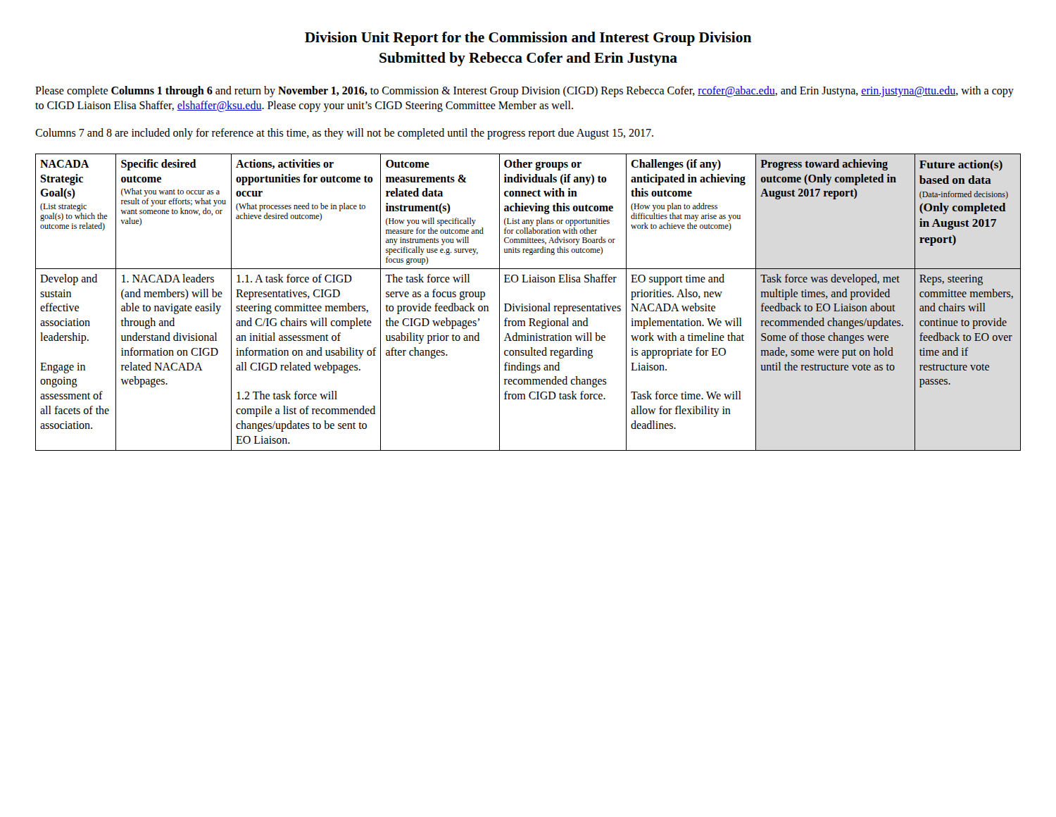Division Unit Report for the Commission and Interest Group Division
Submitted by Rebecca Cofer and Erin Justyna
Please complete Columns 1 through 6 and return by November 1, 2016, to Commission & Interest Group Division (CIGD) Reps Rebecca Cofer, rcofer@abac.edu, and Erin Justyna, erin.justyna@ttu.edu, with a copy to CIGD Liaison Elisa Shaffer, elshaffer@ksu.edu. Please copy your unit’s CIGD Steering Committee Member as well.
Columns 7 and 8 are included only for reference at this time, as they will not be completed until the progress report due August 15, 2017.
| NACADA Strategic Goal(s) (List strategic goal(s) to which the outcome is related) | Specific desired outcome (What you want to occur as a result of your efforts; what you want someone to know, do, or value) | Actions, activities or opportunities for outcome to occur (What processes need to be in place to achieve desired outcome) | Outcome measurements & related data instrument(s) (How you will specifically measure for the outcome and any instruments you will specifically use e.g. survey, focus group) | Other groups or individuals (if any) to connect with in achieving this outcome (List any plans or opportunities for collaboration with other Committees, Advisory Boards or units regarding this outcome) | Challenges (if any) anticipated in achieving this outcome (How you plan to address difficulties that may arise as you work to achieve the outcome) | Progress toward achieving outcome (Only completed in August 2017 report) | Future action(s) based on data (Data-informed decisions) (Only completed in August 2017 report) |
| --- | --- | --- | --- | --- | --- | --- | --- |
| Develop and sustain effective association leadership. Engage in ongoing assessment of all facets of the association. | 1. NACADA leaders (and members) will be able to navigate easily through and understand divisional information on CIGD related NACADA webpages. | 1.1. A task force of CIGD Representatives, CIGD steering committee members, and C/IG chairs will complete an initial assessment of information on and usability of all CIGD related webpages. 1.2 The task force will compile a list of recommended changes/updates to be sent to EO Liaison. | The task force will serve as a focus group to provide feedback on the CIGD webpages’ usability prior to and after changes. | EO Liaison Elisa Shaffer Divisional representatives from Regional and Administration will be consulted regarding findings and recommended changes from CIGD task force. | EO support time and priorities. Also, new NACADA website implementation. We will work with a timeline that is appropriate for EO Liaison. Task force time. We will allow for flexibility in deadlines. | Task force was developed, met multiple times, and provided feedback to EO Liaison about recommended changes/updates. Some of those changes were made, some were put on hold until the restructure vote as to | Reps, steering committee members, and chairs will continue to provide feedback to EO over time and if restructure vote passes. |